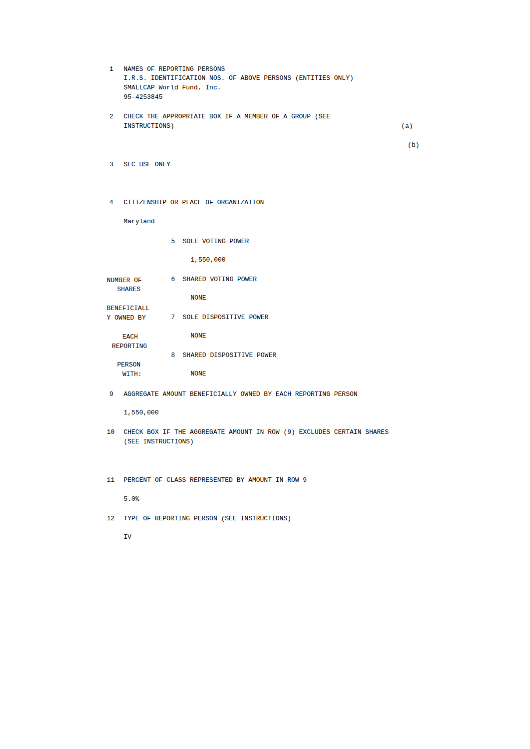1
NAMES OF REPORTING PERSONS
I.R.S. IDENTIFICATION NOS. OF ABOVE PERSONS (ENTITIES ONLY)
SMALLCAP World Fund, Inc.
95-4253845
2
CHECK THE APPROPRIATE BOX IF A MEMBER OF A GROUP (SEE
INSTRUCTIONS)
(a)
(b)
3
SEC USE ONLY
4
CITIZENSHIP OR PLACE OF ORGANIZATION
Maryland
NUMBER OF
SHARES
BENEFICIALL
Y OWNED BY
EACH
REPORTING
PERSON
WITH:
5
SOLE VOTING POWER
1,550,000
6
SHARED VOTING POWER
NONE
7
SOLE DISPOSITIVE POWER
NONE
8
SHARED DISPOSITIVE POWER
NONE
9
AGGREGATE AMOUNT BENEFICIALLY OWNED BY EACH REPORTING PERSON
1,550,000
10
CHECK BOX IF THE AGGREGATE AMOUNT IN ROW (9) EXCLUDES CERTAIN SHARES
(SEE INSTRUCTIONS)
11
PERCENT OF CLASS REPRESENTED BY AMOUNT IN ROW 9
5.0%
12
TYPE OF REPORTING PERSON (SEE INSTRUCTIONS)
IV